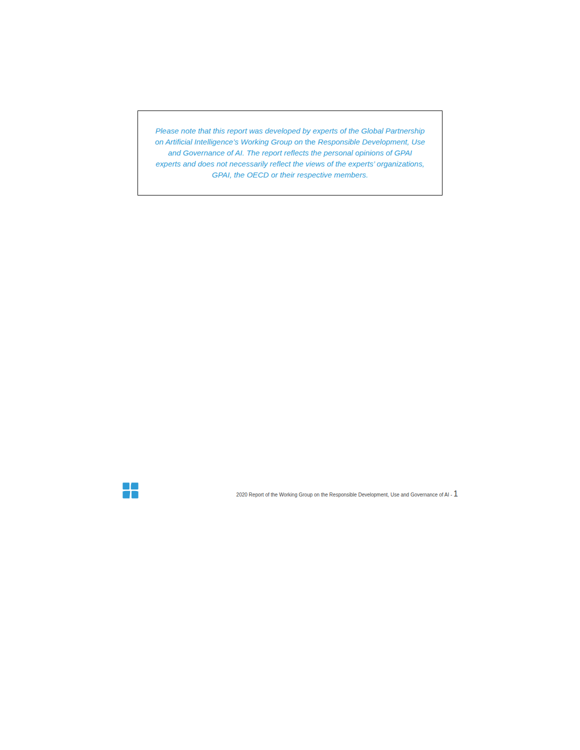Please note that this report was developed by experts of the Global Partnership on Artificial Intelligence’s Working Group on the Responsible Development, Use and Governance of AI. The report reflects the personal opinions of GPAI experts and does not necessarily reflect the views of the experts’ organizations, GPAI, the OECD or their respective members.
2020 Report of the Working Group on the Responsible Development, Use and Governance of AI - 1